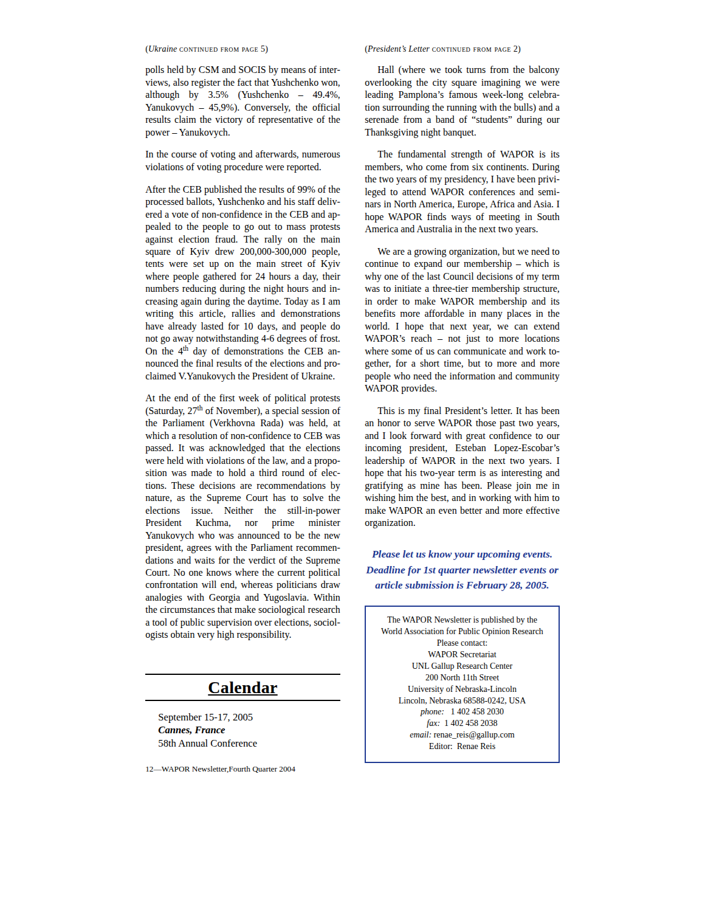(Ukraine continued from page 5)
polls held by CSM and SOCIS by means of interviews, also register the fact that Yushchenko won, although by 3.5% (Yushchenko – 49.4%, Yanukovych – 45,9%). Conversely, the official results claim the victory of representative of the power – Yanukovych.
In the course of voting and afterwards, numerous violations of voting procedure were reported.
After the CEB published the results of 99% of the processed ballots, Yushchenko and his staff delivered a vote of non-confidence in the CEB and appealed to the people to go out to mass protests against election fraud. The rally on the main square of Kyiv drew 200,000-300,000 people, tents were set up on the main street of Kyiv where people gathered for 24 hours a day, their numbers reducing during the night hours and increasing again during the daytime. Today as I am writing this article, rallies and demonstrations have already lasted for 10 days, and people do not go away notwithstanding 4-6 degrees of frost. On the 4th day of demonstrations the CEB announced the final results of the elections and proclaimed V.Yanukovych the President of Ukraine.
At the end of the first week of political protests (Saturday, 27th of November), a special session of the Parliament (Verkhovna Rada) was held, at which a resolution of non-confidence to CEB was passed. It was acknowledged that the elections were held with violations of the law, and a proposition was made to hold a third round of elections. These decisions are recommendations by nature, as the Supreme Court has to solve the elections issue. Neither the still-in-power President Kuchma, nor prime minister Yanukovych who was announced to be the new president, agrees with the Parliament recommendations and waits for the verdict of the Supreme Court. No one knows where the current political confrontation will end, whereas politicians draw analogies with Georgia and Yugoslavia. Within the circumstances that make sociological research a tool of public supervision over elections, sociologists obtain very high responsibility.
Calendar
September 15-17, 2005
Cannes, France
58th Annual Conference
(President’s Letter continued from page 2)
Hall (where we took turns from the balcony overlooking the city square imagining we were leading Pamplona’s famous week-long celebration surrounding the running with the bulls) and a serenade from a band of “students” during our Thanksgiving night banquet.
The fundamental strength of WAPOR is its members, who come from six continents. During the two years of my presidency, I have been privileged to attend WAPOR conferences and seminars in North America, Europe, Africa and Asia. I hope WAPOR finds ways of meeting in South America and Australia in the next two years.
We are a growing organization, but we need to continue to expand our membership – which is why one of the last Council decisions of my term was to initiate a three-tier membership structure, in order to make WAPOR membership and its benefits more affordable in many places in the world. I hope that next year, we can extend WAPOR’s reach – not just to more locations where some of us can communicate and work together, for a short time, but to more and more people who need the information and community WAPOR provides.
This is my final President’s letter. It has been an honor to serve WAPOR those past two years, and I look forward with great confidence to our incoming president, Esteban Lopez-Escobar’s leadership of WAPOR in the next two years. I hope that his two-year term is as interesting and gratifying as mine has been. Please join me in wishing him the best, and in working with him to make WAPOR an even better and more effective organization.
Please let us know your upcoming events.
Deadline for 1st quarter newsletter events or
article submission is February 28, 2005.
The WAPOR Newsletter is published by the
World Association for Public Opinion Research
Please contact:
WAPOR Secretariat
UNL Gallup Research Center
200 North 11th Street
University of Nebraska-Lincoln
Lincoln, Nebraska 68588-0242, USA
phone: 1 402 458 2030
fax: 1 402 458 2038
email: renae_reis@gallup.com
Editor: Renae Reis
12—WAPOR Newsletter,Fourth Quarter 2004